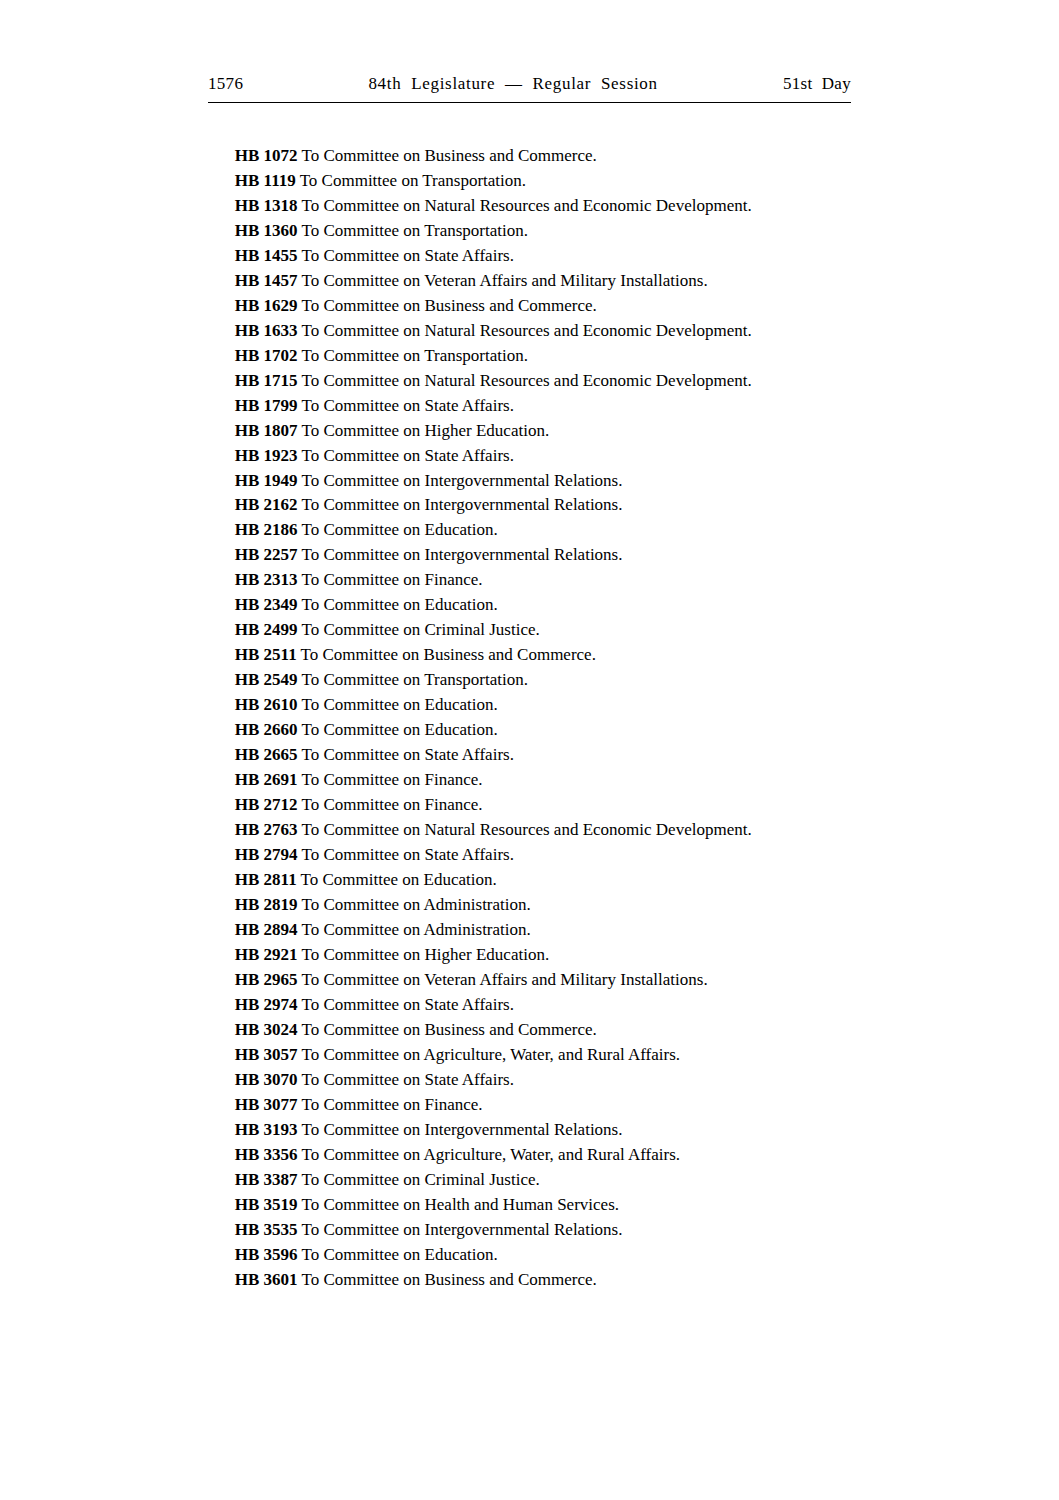1576 84th Legislature — Regular Session 51st Day
HB 1072 To Committee on Business and Commerce.
HB 1119 To Committee on Transportation.
HB 1318 To Committee on Natural Resources and Economic Development.
HB 1360 To Committee on Transportation.
HB 1455 To Committee on State Affairs.
HB 1457 To Committee on Veteran Affairs and Military Installations.
HB 1629 To Committee on Business and Commerce.
HB 1633 To Committee on Natural Resources and Economic Development.
HB 1702 To Committee on Transportation.
HB 1715 To Committee on Natural Resources and Economic Development.
HB 1799 To Committee on State Affairs.
HB 1807 To Committee on Higher Education.
HB 1923 To Committee on State Affairs.
HB 1949 To Committee on Intergovernmental Relations.
HB 2162 To Committee on Intergovernmental Relations.
HB 2186 To Committee on Education.
HB 2257 To Committee on Intergovernmental Relations.
HB 2313 To Committee on Finance.
HB 2349 To Committee on Education.
HB 2499 To Committee on Criminal Justice.
HB 2511 To Committee on Business and Commerce.
HB 2549 To Committee on Transportation.
HB 2610 To Committee on Education.
HB 2660 To Committee on Education.
HB 2665 To Committee on State Affairs.
HB 2691 To Committee on Finance.
HB 2712 To Committee on Finance.
HB 2763 To Committee on Natural Resources and Economic Development.
HB 2794 To Committee on State Affairs.
HB 2811 To Committee on Education.
HB 2819 To Committee on Administration.
HB 2894 To Committee on Administration.
HB 2921 To Committee on Higher Education.
HB 2965 To Committee on Veteran Affairs and Military Installations.
HB 2974 To Committee on State Affairs.
HB 3024 To Committee on Business and Commerce.
HB 3057 To Committee on Agriculture, Water, and Rural Affairs.
HB 3070 To Committee on State Affairs.
HB 3077 To Committee on Finance.
HB 3193 To Committee on Intergovernmental Relations.
HB 3356 To Committee on Agriculture, Water, and Rural Affairs.
HB 3387 To Committee on Criminal Justice.
HB 3519 To Committee on Health and Human Services.
HB 3535 To Committee on Intergovernmental Relations.
HB 3596 To Committee on Education.
HB 3601 To Committee on Business and Commerce.